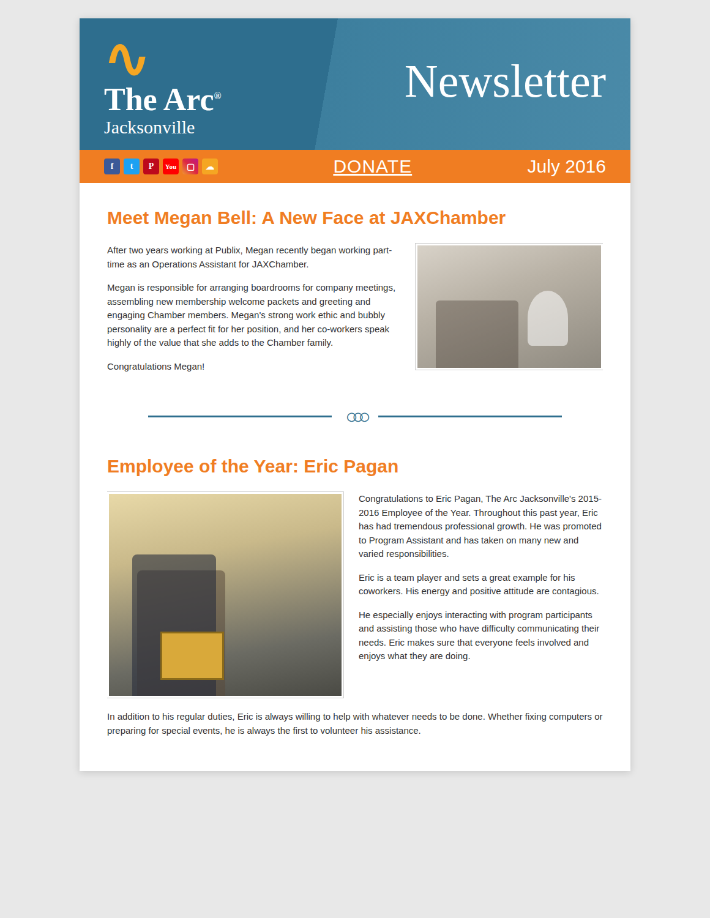∿
The Arc®
Jacksonville
Newsletter
f t P You ▢ ☁ DONATE
July 2016
Meet Megan Bell: A New Face at JAXChamber
After two years working at Publix, Megan recently began working part-time as an Operations Assistant for JAXChamber.
Megan is responsible for arranging boardrooms for company meetings, assembling new membership welcome packets and greeting and engaging Chamber members. Megan's strong work ethic and bubbly personality are a perfect fit for her position, and her co-workers speak highly of the value that she adds to the Chamber family.
Congratulations Megan!
○○○
Employee of the Year: Eric Pagan
Congratulations to Eric Pagan, The Arc Jacksonville's 2015-2016 Employee of the Year. Throughout this past year, Eric has had tremendous professional growth. He was promoted to Program Assistant and has taken on many new and varied responsibilities.
Eric is a team player and sets a great example for his coworkers. His energy and positive attitude are contagious.
He especially enjoys interacting with program participants and assisting those who have difficulty communicating their needs. Eric makes sure that everyone feels involved and enjoys what they are doing.
In addition to his regular duties, Eric is always willing to help with whatever needs to be done. Whether fixing computers or preparing for special events, he is always the first to volunteer his assistance.